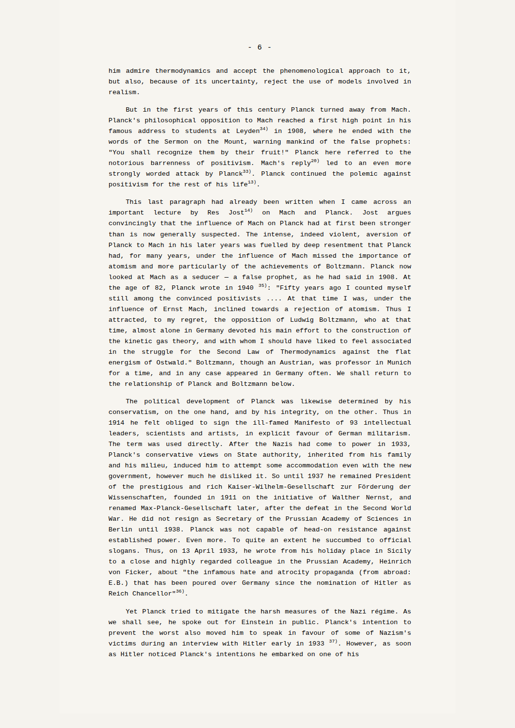- 6 -
him admire thermodynamics and accept the phenomenological approach to it, but also, because of its uncertainty, reject the use of models involved in realism.
But in the first years of this century Planck turned away from Mach. Planck's philosophical opposition to Mach reached a first high point in his famous address to students at Leyden34) in 1908, where he ended with the words of the Sermon on the Mount, warning mankind of the false prophets: "You shall recognize them by their fruit!" Planck here referred to the notorious barrenness of positivism. Mach's reply20) led to an even more strongly worded attack by Planck33). Planck continued the polemic against positivism for the rest of his life13).
This last paragraph had already been written when I came across an important lecture by Res Jost14) on Mach and Planck. Jost argues convincingly that the influence of Mach on Planck had at first been stronger than is now generally suspected. The intense, indeed violent, aversion of Planck to Mach in his later years was fuelled by deep resentment that Planck had, for many years, under the influence of Mach missed the importance of atomism and more particularly of the achievements of Boltzmann. Planck now looked at Mach as a seducer — a false prophet, as he had said in 1908. At the age of 82, Planck wrote in 1940 35): "Fifty years ago I counted myself still among the convinced positivists .... At that time I was, under the influence of Ernst Mach, inclined towards a rejection of atomism. Thus I attracted, to my regret, the opposition of Ludwig Boltzmann, who at that time, almost alone in Germany devoted his main effort to the construction of the kinetic gas theory, and with whom I should have liked to feel associated in the struggle for the Second Law of Thermodynamics against the flat energism of Ostwald." Boltzmann, though an Austrian, was professor in Munich for a time, and in any case appeared in Germany often. We shall return to the relationship of Planck and Boltzmann below.
The political development of Planck was likewise determined by his conservatism, on the one hand, and by his integrity, on the other. Thus in 1914 he felt obliged to sign the ill-famed Manifesto of 93 intellectual leaders, scientists and artists, in explicit favour of German militarism. The term was used directly. After the Nazis had come to power in 1933, Planck's conservative views on State authority, inherited from his family and his milieu, induced him to attempt some accommodation even with the new government, however much he disliked it. So until 1937 he remained President of the prestigious and rich Kaiser-Wilhelm-Gesellschaft zur Förderung der Wissenschaften, founded in 1911 on the initiative of Walther Nernst, and renamed Max-Planck-Gesellschaft later, after the defeat in the Second World War. He did not resign as Secretary of the Prussian Academy of Sciences in Berlin until 1938. Planck was not capable of head-on resistance against established power. Even more. To quite an extent he succumbed to official slogans. Thus, on 13 April 1933, he wrote from his holiday place in Sicily to a close and highly regarded colleague in the Prussian Academy, Heinrich von Ficker, about "the infamous hate and atrocity propaganda (from abroad: E.B.) that has been poured over Germany since the nomination of Hitler as Reich Chancellor"36).
Yet Planck tried to mitigate the harsh measures of the Nazi régime. As we shall see, he spoke out for Einstein in public. Planck's intention to prevent the worst also moved him to speak in favour of some of Nazism's victims during an interview with Hitler early in 1933 37). However, as soon as Hitler noticed Planck's intentions he embarked on one of his